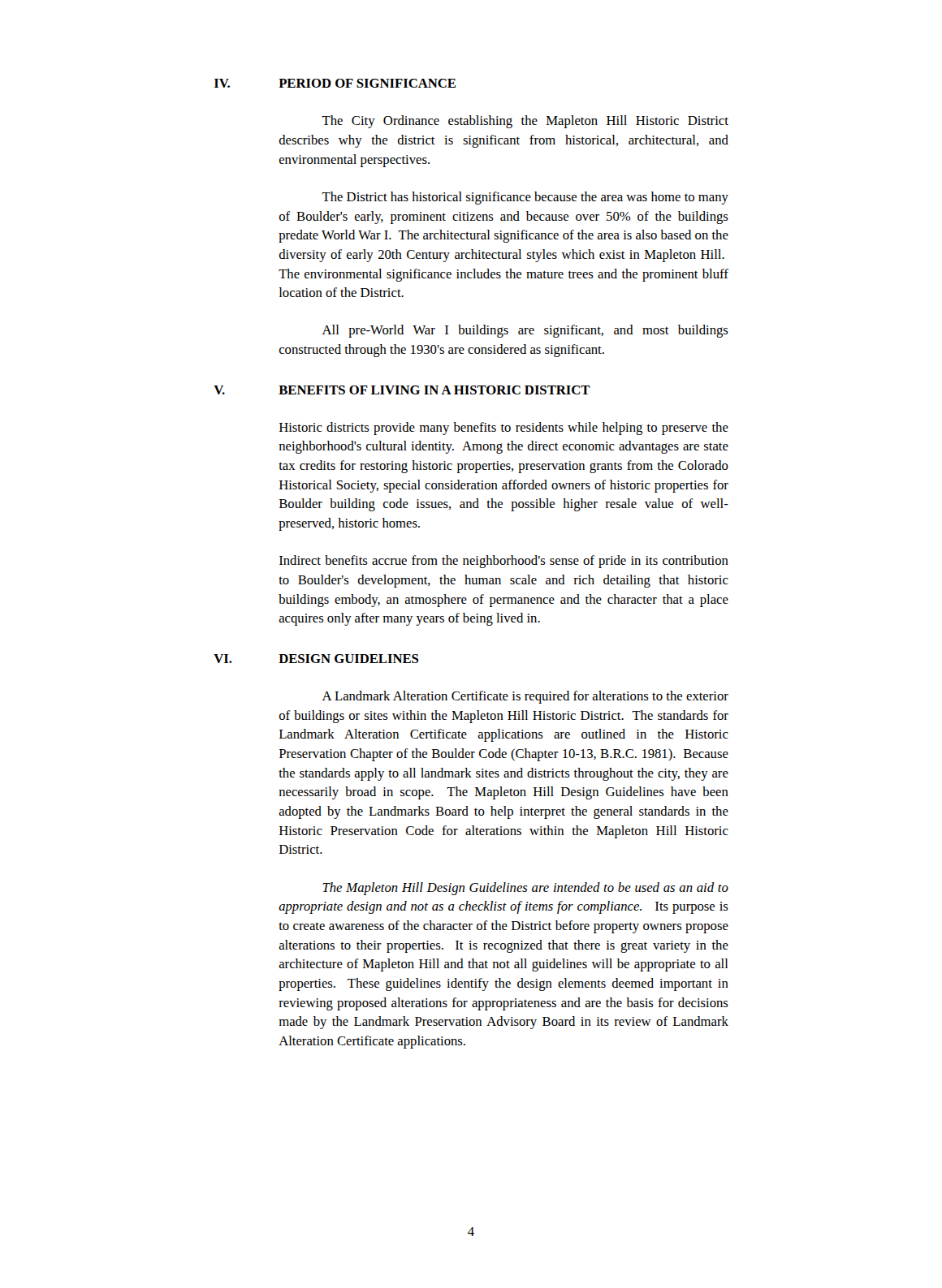IV.
PERIOD OF SIGNIFICANCE
The City Ordinance establishing the Mapleton Hill Historic District describes why the district is significant from historical, architectural, and environmental perspectives.
The District has historical significance because the area was home to many of Boulder's early, prominent citizens and because over 50% of the buildings predate World War I. The architectural significance of the area is also based on the diversity of early 20th Century architectural styles which exist in Mapleton Hill. The environmental significance includes the mature trees and the prominent bluff location of the District.
All pre-World War I buildings are significant, and most buildings constructed through the 1930's are considered as significant.
V.
BENEFITS OF LIVING IN A HISTORIC DISTRICT
Historic districts provide many benefits to residents while helping to preserve the neighborhood's cultural identity. Among the direct economic advantages are state tax credits for restoring historic properties, preservation grants from the Colorado Historical Society, special consideration afforded owners of historic properties for Boulder building code issues, and the possible higher resale value of well-preserved, historic homes.
Indirect benefits accrue from the neighborhood's sense of pride in its contribution to Boulder's development, the human scale and rich detailing that historic buildings embody, an atmosphere of permanence and the character that a place acquires only after many years of being lived in.
VI.
DESIGN GUIDELINES
A Landmark Alteration Certificate is required for alterations to the exterior of buildings or sites within the Mapleton Hill Historic District. The standards for Landmark Alteration Certificate applications are outlined in the Historic Preservation Chapter of the Boulder Code (Chapter 10-13, B.R.C. 1981). Because the standards apply to all landmark sites and districts throughout the city, they are necessarily broad in scope. The Mapleton Hill Design Guidelines have been adopted by the Landmarks Board to help interpret the general standards in the Historic Preservation Code for alterations within the Mapleton Hill Historic District.
The Mapleton Hill Design Guidelines are intended to be used as an aid to appropriate design and not as a checklist of items for compliance. Its purpose is to create awareness of the character of the District before property owners propose alterations to their properties. It is recognized that there is great variety in the architecture of Mapleton Hill and that not all guidelines will be appropriate to all properties. These guidelines identify the design elements deemed important in reviewing proposed alterations for appropriateness and are the basis for decisions made by the Landmark Preservation Advisory Board in its review of Landmark Alteration Certificate applications.
4